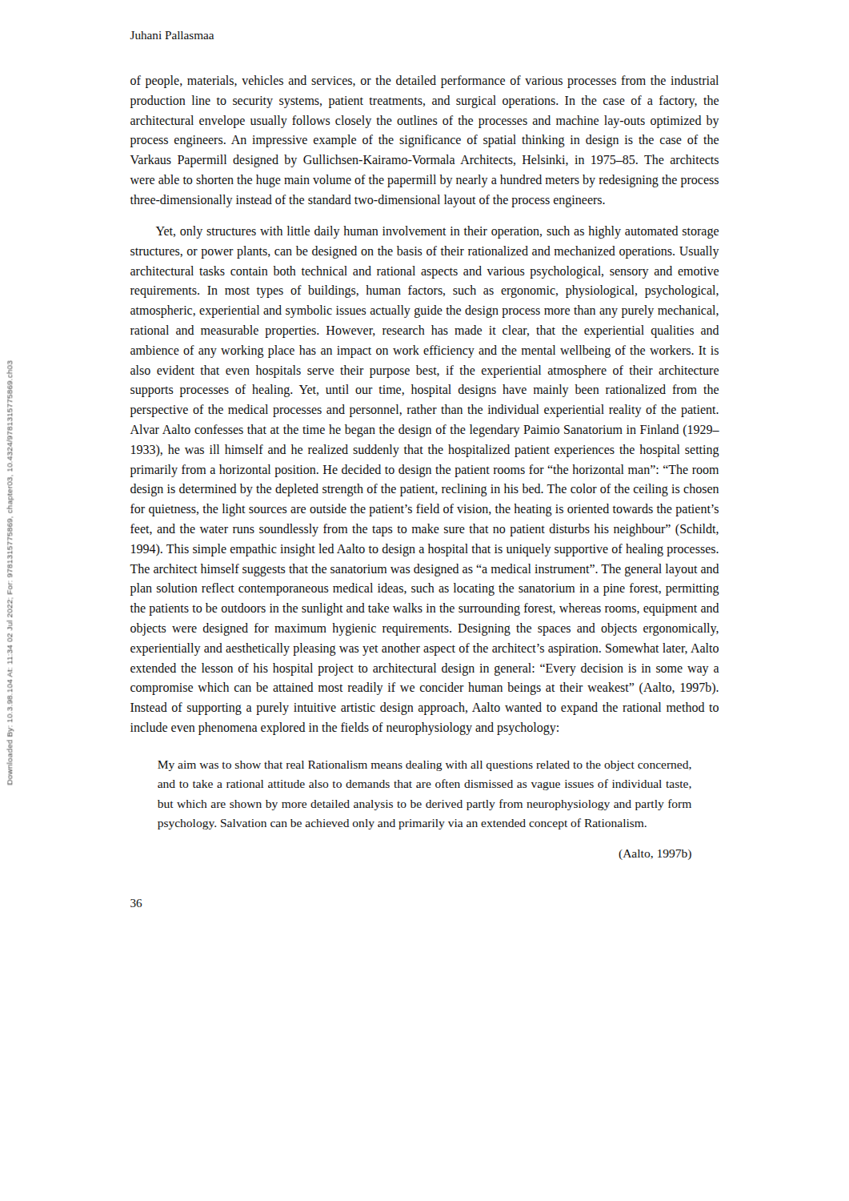Downloaded By: 10.3.98.104 At: 11:34 02 Jul 2022; For: 9781315775869, chapter03, 10.4324/9781315775869.ch03
Juhani Pallasmaa
of people, materials, vehicles and services, or the detailed performance of various processes from the industrial production line to security systems, patient treatments, and surgical operations. In the case of a factory, the architectural envelope usually follows closely the outlines of the processes and machine lay-outs optimized by process engineers. An impressive example of the significance of spatial thinking in design is the case of the Varkaus Papermill designed by Gullichsen-Kairamo-Vormala Architects, Helsinki, in 1975–85. The architects were able to shorten the huge main volume of the papermill by nearly a hundred meters by redesigning the process three-dimensionally instead of the standard two-dimensional layout of the process engineers.
Yet, only structures with little daily human involvement in their operation, such as highly automated storage structures, or power plants, can be designed on the basis of their rationalized and mechanized operations. Usually architectural tasks contain both technical and rational aspects and various psychological, sensory and emotive requirements. In most types of buildings, human factors, such as ergonomic, physiological, psychological, atmospheric, experiential and symbolic issues actually guide the design process more than any purely mechanical, rational and measurable properties. However, research has made it clear, that the experiential qualities and ambience of any working place has an impact on work efficiency and the mental wellbeing of the workers. It is also evident that even hospitals serve their purpose best, if the experiential atmosphere of their architecture supports processes of healing. Yet, until our time, hospital designs have mainly been rationalized from the perspective of the medical processes and personnel, rather than the individual experiential reality of the patient. Alvar Aalto confesses that at the time he began the design of the legendary Paimio Sanatorium in Finland (1929–1933), he was ill himself and he realized suddenly that the hospitalized patient experiences the hospital setting primarily from a horizontal position. He decided to design the patient rooms for “the horizontal man”: “The room design is determined by the depleted strength of the patient, reclining in his bed. The color of the ceiling is chosen for quietness, the light sources are outside the patient’s field of vision, the heating is oriented towards the patient’s feet, and the water runs soundlessly from the taps to make sure that no patient disturbs his neighbour” (Schildt, 1994). This simple empathic insight led Aalto to design a hospital that is uniquely supportive of healing processes. The architect himself suggests that the sanatorium was designed as “a medical instrument”. The general layout and plan solution reflect contemporaneous medical ideas, such as locating the sanatorium in a pine forest, permitting the patients to be outdoors in the sunlight and take walks in the surrounding forest, whereas rooms, equipment and objects were designed for maximum hygienic requirements. Designing the spaces and objects ergonomically, experientially and aesthetically pleasing was yet another aspect of the architect’s aspiration. Somewhat later, Aalto extended the lesson of his hospital project to architectural design in general: “Every decision is in some way a compromise which can be attained most readily if we concider human beings at their weakest” (Aalto, 1997b). Instead of supporting a purely intuitive artistic design approach, Aalto wanted to expand the rational method to include even phenomena explored in the fields of neurophysiology and psychology:
My aim was to show that real Rationalism means dealing with all questions related to the object concerned, and to take a rational attitude also to demands that are often dismissed as vague issues of individual taste, but which are shown by more detailed analysis to be derived partly from neurophysiology and partly form psychology. Salvation can be achieved only and primarily via an extended concept of Rationalism.
(Aalto, 1997b)
36